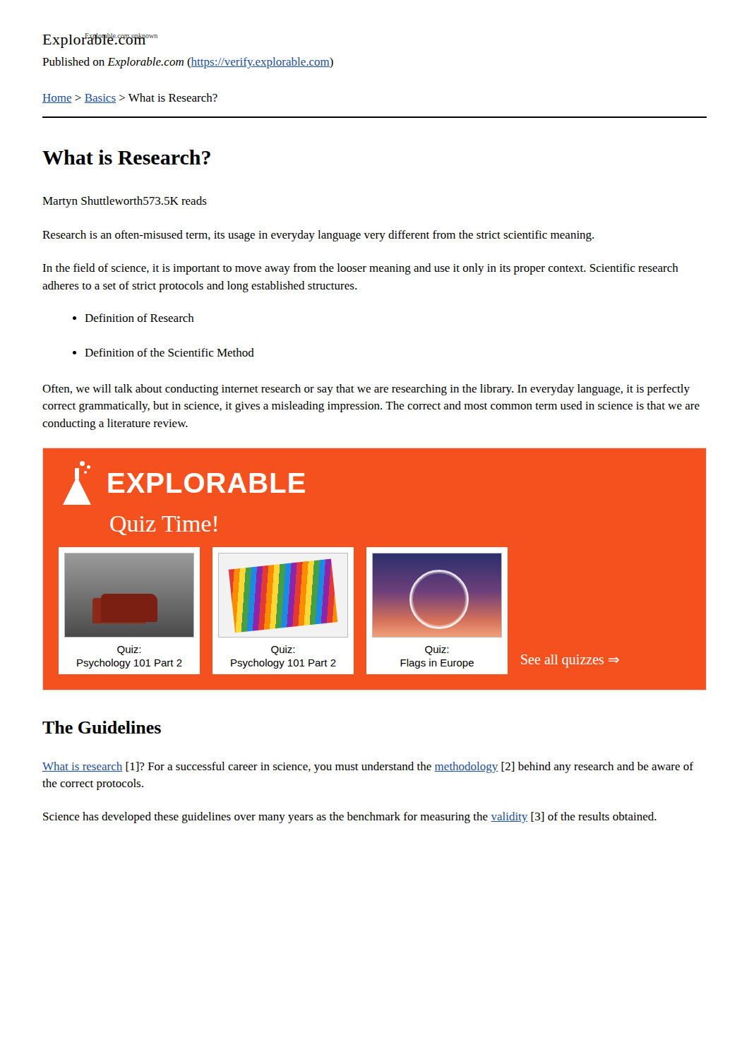Explorable.com
Explorable.com unknown
Published on Explorable.com (https://verify.explorable.com)
Home > Basics > What is Research?
What is Research?
Martyn Shuttleworth573.5K reads
Research is an often-misused term, its usage in everyday language very different from the strict scientific meaning.
In the field of science, it is important to move away from the looser meaning and use it only in its proper context. Scientific research adheres to a set of strict protocols and long established structures.
Definition of Research
Definition of the Scientific Method
Often, we will talk about conducting internet research or say that we are researching in the library. In everyday language, it is perfectly correct grammatically, but in science, it gives a misleading impression. The correct and most common term used in science is that we are conducting a literature review.
EXPLORABLE
Quiz Time!
Quiz:
Psychology 101 Part 2
Quiz:
Psychology 101 Part 2
Quiz:
Flags in Europe
See all quizzes ⇒
The Guidelines
What is research [1]? For a successful career in science, you must understand the methodology [2] behind any research and be aware of the correct protocols.
Science has developed these guidelines over many years as the benchmark for measuring the validity [3] of the results obtained.